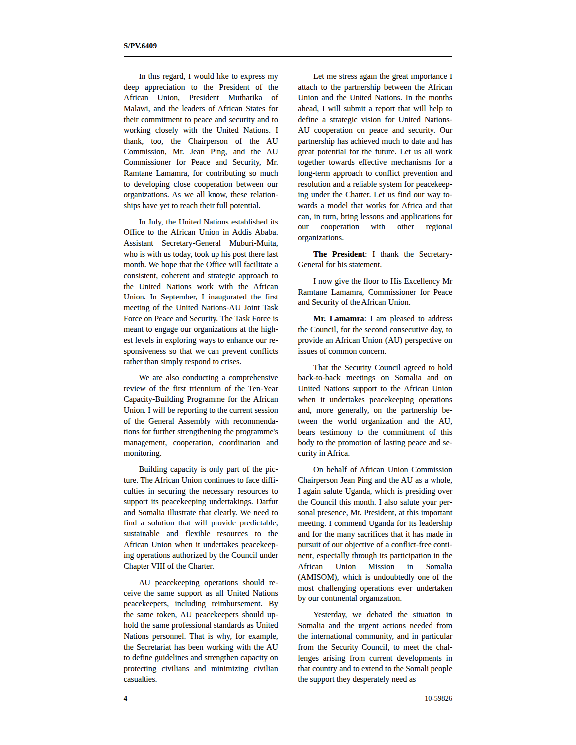S/PV.6409
In this regard, I would like to express my deep appreciation to the President of the African Union, President Mutharika of Malawi, and the leaders of African States for their commitment to peace and security and to working closely with the United Nations. I thank, too, the Chairperson of the AU Commission, Mr. Jean Ping, and the AU Commissioner for Peace and Security, Mr. Ramtane Lamamra, for contributing so much to developing close cooperation between our organizations. As we all know, these relationships have yet to reach their full potential.
In July, the United Nations established its Office to the African Union in Addis Ababa. Assistant Secretary-General Muburi-Muita, who is with us today, took up his post there last month. We hope that the Office will facilitate a consistent, coherent and strategic approach to the United Nations work with the African Union. In September, I inaugurated the first meeting of the United Nations-AU Joint Task Force on Peace and Security. The Task Force is meant to engage our organizations at the highest levels in exploring ways to enhance our responsiveness so that we can prevent conflicts rather than simply respond to crises.
We are also conducting a comprehensive review of the first triennium of the Ten-Year Capacity-Building Programme for the African Union. I will be reporting to the current session of the General Assembly with recommendations for further strengthening the programme's management, cooperation, coordination and monitoring.
Building capacity is only part of the picture. The African Union continues to face difficulties in securing the necessary resources to support its peacekeeping undertakings. Darfur and Somalia illustrate that clearly. We need to find a solution that will provide predictable, sustainable and flexible resources to the African Union when it undertakes peacekeeping operations authorized by the Council under Chapter VIII of the Charter.
AU peacekeeping operations should receive the same support as all United Nations peacekeepers, including reimbursement. By the same token, AU peacekeepers should uphold the same professional standards as United Nations personnel. That is why, for example, the Secretariat has been working with the AU to define guidelines and strengthen capacity on protecting civilians and minimizing civilian casualties.
Let me stress again the great importance I attach to the partnership between the African Union and the United Nations. In the months ahead, I will submit a report that will help to define a strategic vision for United Nations-AU cooperation on peace and security. Our partnership has achieved much to date and has great potential for the future. Let us all work together towards effective mechanisms for a long-term approach to conflict prevention and resolution and a reliable system for peacekeeping under the Charter. Let us find our way towards a model that works for Africa and that can, in turn, bring lessons and applications for our cooperation with other regional organizations.
The President: I thank the Secretary-General for his statement.
I now give the floor to His Excellency Mr Ramtane Lamamra, Commissioner for Peace and Security of the African Union.
Mr. Lamamra: I am pleased to address the Council, for the second consecutive day, to provide an African Union (AU) perspective on issues of common concern.
That the Security Council agreed to hold back-to-back meetings on Somalia and on United Nations support to the African Union when it undertakes peacekeeping operations and, more generally, on the partnership between the world organization and the AU, bears testimony to the commitment of this body to the promotion of lasting peace and security in Africa.
On behalf of African Union Commission Chairperson Jean Ping and the AU as a whole, I again salute Uganda, which is presiding over the Council this month. I also salute your personal presence, Mr. President, at this important meeting. I commend Uganda for its leadership and for the many sacrifices that it has made in pursuit of our objective of a conflict-free continent, especially through its participation in the African Union Mission in Somalia (AMISOM), which is undoubtedly one of the most challenging operations ever undertaken by our continental organization.
Yesterday, we debated the situation in Somalia and the urgent actions needed from the international community, and in particular from the Security Council, to meet the challenges arising from current developments in that country and to extend to the Somali people the support they desperately need as
4 10-59826